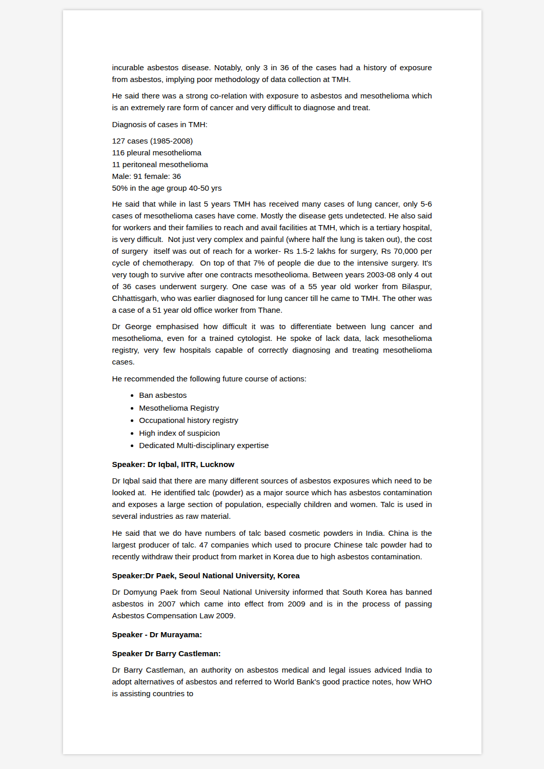incurable asbestos disease. Notably, only 3 in 36 of the cases had a history of exposure from asbestos, implying poor methodology of data collection at TMH.
He said there was a strong co-relation with exposure to asbestos and mesothelioma which is an extremely rare form of cancer and very difficult to diagnose and treat.
Diagnosis of cases in TMH:
127 cases (1985-2008)
116 pleural mesothelioma
11 peritoneal mesothelioma
Male: 91 female: 36
50% in the age group 40-50 yrs
He said that while in last 5 years TMH has received many cases of lung cancer, only 5-6 cases of mesothelioma cases have come. Mostly the disease gets undetected. He also said for workers and their families to reach and avail facilities at TMH, which is a tertiary hospital, is very difficult. Not just very complex and painful (where half the lung is taken out), the cost of surgery itself was out of reach for a worker- Rs 1.5-2 lakhs for surgery, Rs 70,000 per cycle of chemotherapy. On top of that 7% of people die due to the intensive surgery. It's very tough to survive after one contracts mesotheolioma. Between years 2003-08 only 4 out of 36 cases underwent surgery. One case was of a 55 year old worker from Bilaspur, Chhattisgarh, who was earlier diagnosed for lung cancer till he came to TMH. The other was a case of a 51 year old office worker from Thane.
Dr George emphasised how difficult it was to differentiate between lung cancer and mesothelioma, even for a trained cytologist. He spoke of lack data, lack mesothelioma registry, very few hospitals capable of correctly diagnosing and treating mesothelioma cases.
He recommended the following future course of actions:
Ban asbestos
Mesothelioma Registry
Occupational history registry
High index of suspicion
Dedicated Multi-disciplinary expertise
Speaker: Dr Iqbal, IITR, Lucknow
Dr Iqbal said that there are many different sources of asbestos exposures which need to be looked at. He identified talc (powder) as a major source which has asbestos contamination and exposes a large section of population, especially children and women. Talc is used in several industries as raw material.
He said that we do have numbers of talc based cosmetic powders in India. China is the largest producer of talc. 47 companies which used to procure Chinese talc powder had to recently withdraw their product from market in Korea due to high asbestos contamination.
Speaker:Dr Paek, Seoul National University, Korea
Dr Domyung Paek from Seoul National University informed that South Korea has banned asbestos in 2007 which came into effect from 2009 and is in the process of passing Asbestos Compensation Law 2009.
Speaker - Dr Murayama:
Speaker Dr Barry Castleman:
Dr Barry Castleman, an authority on asbestos medical and legal issues adviced India to adopt alternatives of asbestos and referred to World Bank's good practice notes, how WHO is assisting countries to